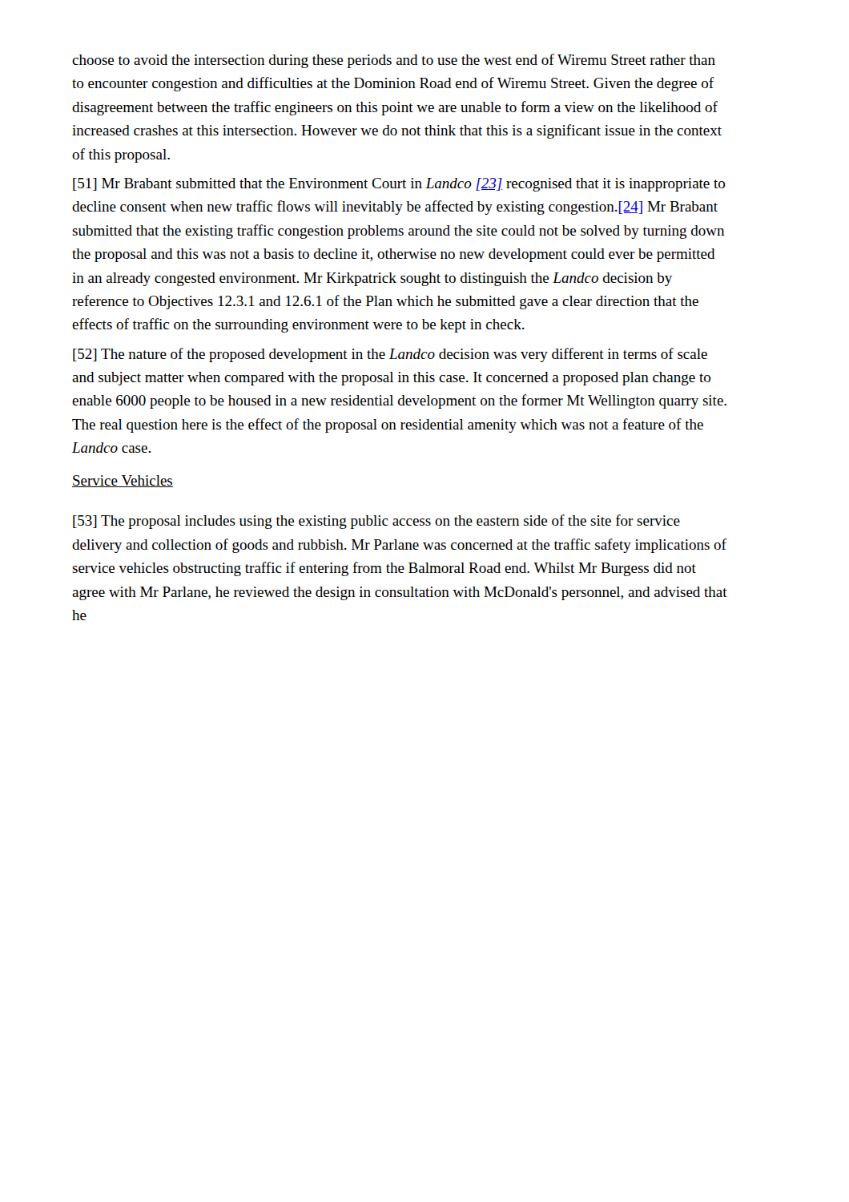choose to avoid the intersection during these periods and to use the west end of Wiremu Street rather than to encounter congestion and difficulties at the Dominion Road end of Wiremu Street. Given the degree of disagreement between the traffic engineers on this point we are unable to form a view on the likelihood of increased crashes at this intersection. However we do not think that this is a significant issue in the context of this proposal.
[51] Mr Brabant submitted that the Environment Court in Landco [23] recognised that it is inappropriate to decline consent when new traffic flows will inevitably be affected by existing congestion.[24] Mr Brabant submitted that the existing traffic congestion problems around the site could not be solved by turning down the proposal and this was not a basis to decline it, otherwise no new development could ever be permitted in an already congested environment. Mr Kirkpatrick sought to distinguish the Landco decision by reference to Objectives 12.3.1 and 12.6.1 of the Plan which he submitted gave a clear direction that the effects of traffic on the surrounding environment were to be kept in check.
[52] The nature of the proposed development in the Landco decision was very different in terms of scale and subject matter when compared with the proposal in this case. It concerned a proposed plan change to enable 6000 people to be housed in a new residential development on the former Mt Wellington quarry site. The real question here is the effect of the proposal on residential amenity which was not a feature of the Landco case.
Service Vehicles
[53] The proposal includes using the existing public access on the eastern side of the site for service delivery and collection of goods and rubbish. Mr Parlane was concerned at the traffic safety implications of service vehicles obstructing traffic if entering from the Balmoral Road end. Whilst Mr Burgess did not agree with Mr Parlane, he reviewed the design in consultation with McDonald's personnel, and advised that he